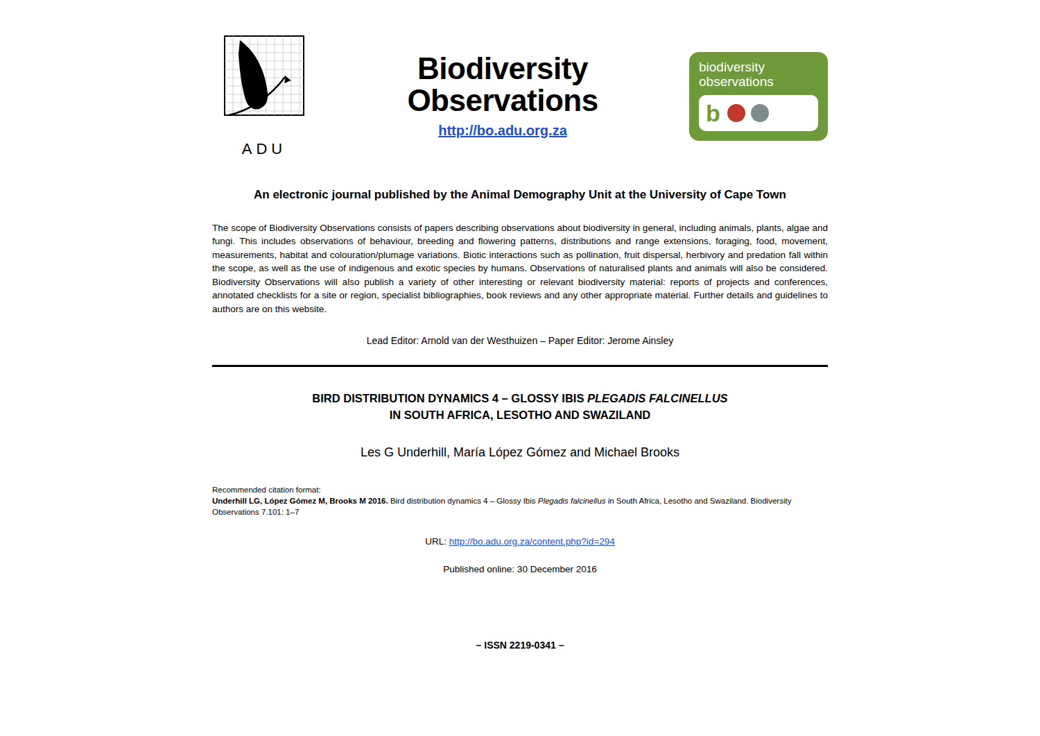ADU
Biodiversity Observations
http://bo.adu.org.za
biodiversity
observations
b
An electronic journal published by the Animal Demography Unit at the University of Cape Town
The scope of Biodiversity Observations consists of papers describing observations about biodiversity in general, including animals, plants, algae and fungi. This includes observations of behaviour, breeding and flowering patterns, distributions and range extensions, foraging, food, movement, measurements, habitat and colouration/plumage variations. Biotic interactions such as pollination, fruit dispersal, herbivory and predation fall within the scope, as well as the use of indigenous and exotic species by humans. Observations of naturalised plants and animals will also be considered. Biodiversity Observations will also publish a variety of other interesting or relevant biodiversity material: reports of projects and conferences, annotated checklists for a site or region, specialist bibliographies, book reviews and any other appropriate material. Further details and guidelines to authors are on this website.
Lead Editor: Arnold van der Westhuizen – Paper Editor: Jerome Ainsley
BIRD DISTRIBUTION DYNAMICS 4 – GLOSSY IBIS PLEGADIS FALCINELLUS
IN SOUTH AFRICA, LESOTHO AND SWAZILAND
Les G Underhill, María López Gómez and Michael Brooks
Recommended citation format: Underhill LG, López Gómez M, Brooks M 2016. Bird distribution dynamics 4 – Glossy Ibis Plegadis falcinellus in South Africa, Lesotho and Swaziland. Biodiversity Observations 7.101: 1–7
URL: http://bo.adu.org.za/content.php?id=294
Published online: 30 December 2016
– ISSN 2219-0341 –